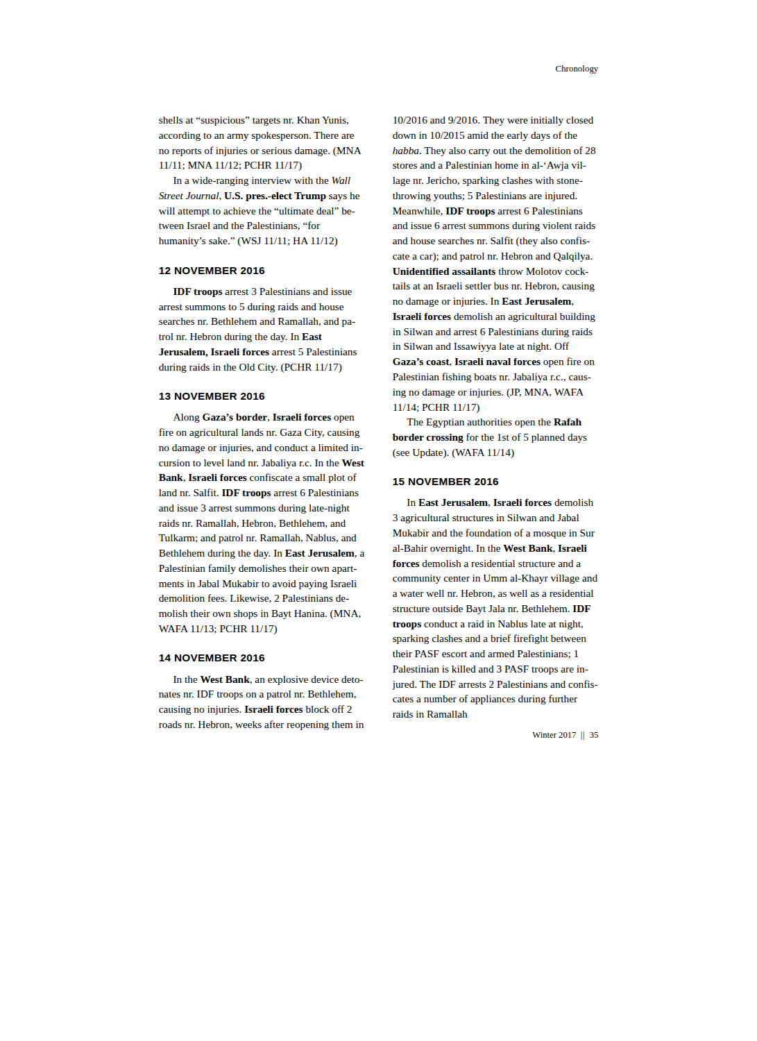Chronology
shells at “suspicious” targets nr. Khan Yunis, according to an army spokesperson. There are no reports of injuries or serious damage. (MNA 11/11; MNA 11/12; PCHR 11/17)
In a wide-ranging interview with the Wall Street Journal, U.S. pres.-elect Trump says he will attempt to achieve the “ultimate deal” between Israel and the Palestinians, “for humanity’s sake.” (WSJ 11/11; HA 11/12)
12 NOVEMBER 2016
IDF troops arrest 3 Palestinians and issue arrest summons to 5 during raids and house searches nr. Bethlehem and Ramallah, and patrol nr. Hebron during the day. In East Jerusalem, Israeli forces arrest 5 Palestinians during raids in the Old City. (PCHR 11/17)
13 NOVEMBER 2016
Along Gaza’s border, Israeli forces open fire on agricultural lands nr. Gaza City, causing no damage or injuries, and conduct a limited incursion to level land nr. Jabaliya r.c. In the West Bank, Israeli forces confiscate a small plot of land nr. Salfit. IDF troops arrest 6 Palestinians and issue 3 arrest summons during late-night raids nr. Ramallah, Hebron, Bethlehem, and Tulkarm; and patrol nr. Ramallah, Nablus, and Bethlehem during the day. In East Jerusalem, a Palestinian family demolishes their own apartments in Jabal Mukabir to avoid paying Israeli demolition fees. Likewise, 2 Palestinians demolish their own shops in Bayt Hanina. (MNA, WAFA 11/13; PCHR 11/17)
14 NOVEMBER 2016
In the West Bank, an explosive device detonates nr. IDF troops on a patrol nr. Bethlehem, causing no injuries. Israeli forces block off 2 roads nr. Hebron, weeks after reopening them in 10/2016 and 9/2016. They were initially closed down in 10/2015 amid the early days of the habba. They also carry out the demolition of 28 stores and a Palestinian home in al-‘Awja village nr. Jericho, sparking clashes with stone-throwing youths; 5 Palestinians are injured. Meanwhile, IDF troops arrest 6 Palestinians and issue 6 arrest summons during violent raids and house searches nr. Salfit (they also confiscate a car); and patrol nr. Hebron and Qalqilya. Unidentified assailants throw Molotov cocktails at an Israeli settler bus nr. Hebron, causing no damage or injuries. In East Jerusalem, Israeli forces demolish an agricultural building in Silwan and arrest 6 Palestinians during raids in Silwan and Issawiyya late at night. Off Gaza’s coast, Israeli naval forces open fire on Palestinian fishing boats nr. Jabaliya r.c., causing no damage or injuries. (JP, MNA, WAFA 11/14; PCHR 11/17)
The Egyptian authorities open the Rafah border crossing for the 1st of 5 planned days (see Update). (WAFA 11/14)
15 NOVEMBER 2016
In East Jerusalem, Israeli forces demolish 3 agricultural structures in Silwan and Jabal Mukabir and the foundation of a mosque in Sur al-Bahir overnight. In the West Bank, Israeli forces demolish a residential structure and a community center in Umm al-Khayr village and a water well nr. Hebron, as well as a residential structure outside Bayt Jala nr. Bethlehem. IDF troops conduct a raid in Nablus late at night, sparking clashes and a brief firefight between their PASF escort and armed Palestinians; 1 Palestinian is killed and 3 PASF troops are injured. The IDF arrests 2 Palestinians and confiscates a number of appliances during further raids in Ramallah
Winter 2017||35